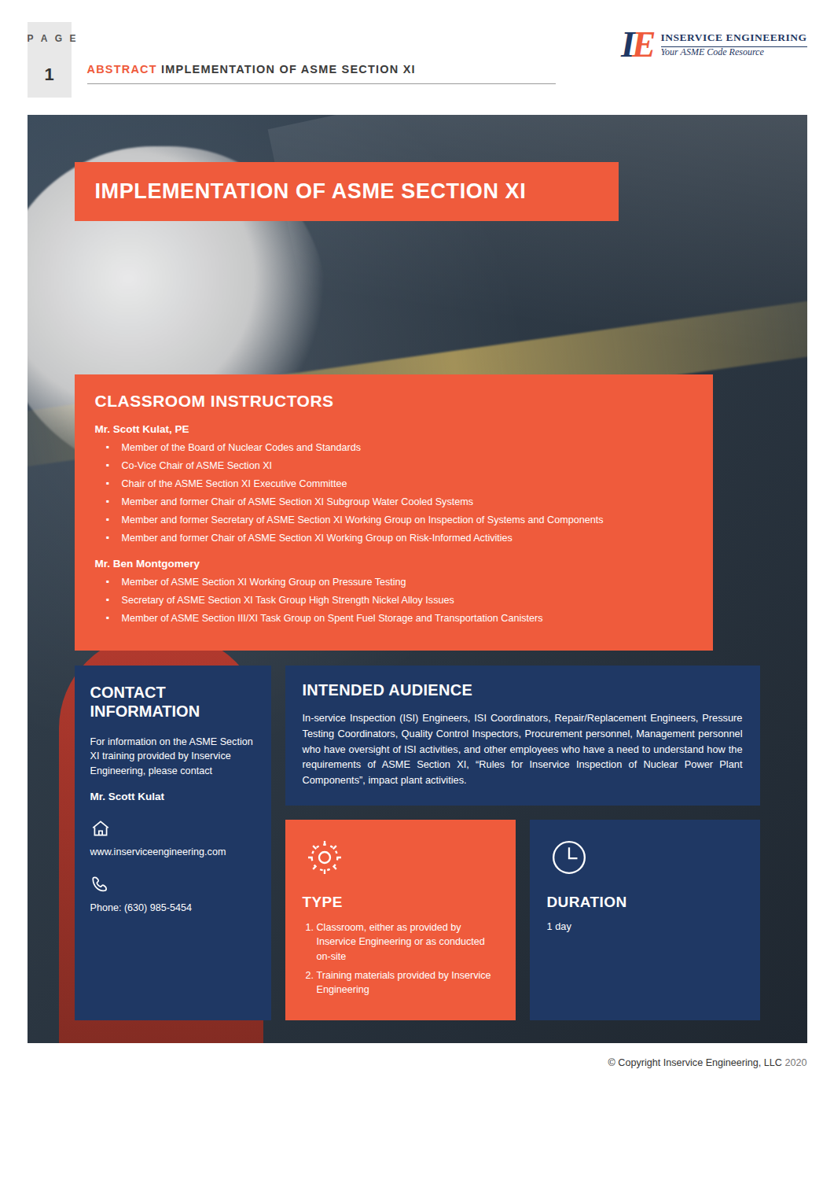P A G E 1
ABSTRACT IMPLEMENTATION OF ASME SECTION XI
IE
INSERVICE ENGINEERING
Your ASME Code Resource
IMPLEMENTATION OF ASME SECTION XI
CLASSROOM INSTRUCTORS
Mr. Scott Kulat, PE
Member of the Board of Nuclear Codes and Standards
Co-Vice Chair of ASME Section XI
Chair of the ASME Section XI Executive Committee
Member and former Chair of ASME Section XI Subgroup Water Cooled Systems
Member and former Secretary of ASME Section XI Working Group on Inspection of Systems and Components
Member and former Chair of ASME Section XI Working Group on Risk-Informed Activities
Mr. Ben Montgomery
Member of ASME Section XI Working Group on Pressure Testing
Secretary of ASME Section XI Task Group High Strength Nickel Alloy Issues
Member of ASME Section III/XI Task Group on Spent Fuel Storage and Transportation Canisters
CONTACT
INFORMATION
For information on the ASME Section XI training provided by Inservice Engineering, please contact
Mr. Scott Kulat
www.inserviceengineering.com
Phone: (630) 985-5454
INTENDED AUDIENCE
In-service Inspection (ISI) Engineers, ISI Coordinators, Repair/Replacement Engineers, Pressure Testing Coordinators, Quality Control Inspectors, Procurement personnel, Management personnel who have oversight of ISI activities, and other employees who have a need to understand how the requirements of ASME Section XI, “Rules for Inservice Inspection of Nuclear Power Plant Components”, impact plant activities.
TYPE
Classroom, either as provided by Inservice Engineering or as conducted on-site
Training materials provided by Inservice Engineering
DURATION
1 day
© Copyright Inservice Engineering, LLC 2020